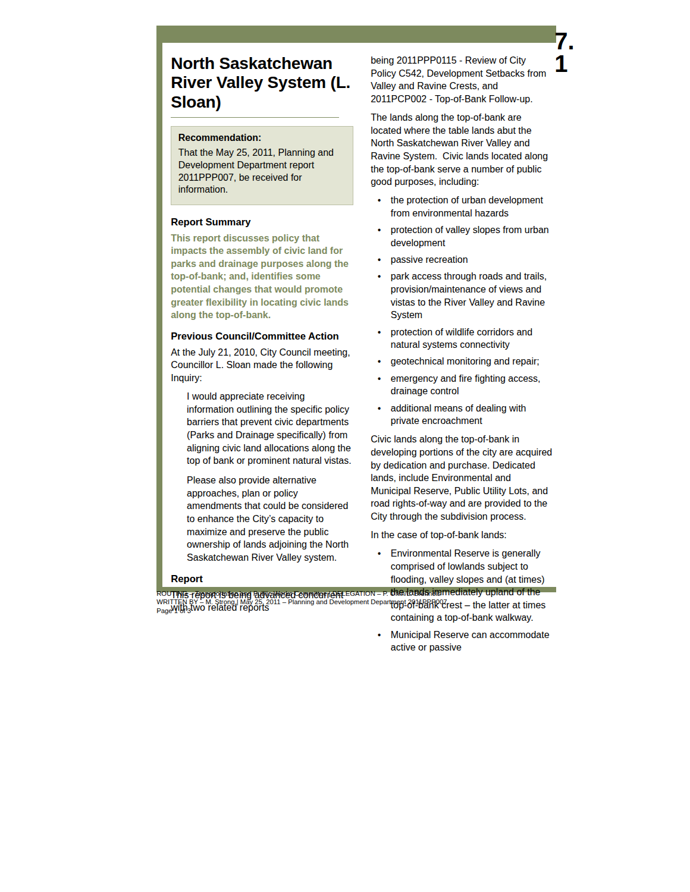7.
1
North Saskatchewan River Valley System (L. Sloan)
Recommendation:
That the May 25, 2011, Planning and Development Department report 2011PPP007, be received for information.
Report Summary
This report discusses policy that impacts the assembly of civic land for parks and drainage purposes along the top-of-bank; and, identifies some potential changes that would promote greater flexibility in locating civic lands along the top-of-bank.
Previous Council/Committee Action
At the July 21, 2010, City Council meeting, Councillor L. Sloan made the following Inquiry:
I would appreciate receiving information outlining the specific policy barriers that prevent civic departments (Parks and Drainage specifically) from aligning civic land allocations along the top of bank or prominent natural vistas.
Please also provide alternative approaches, plan or policy amendments that could be considered to enhance the City’s capacity to maximize and preserve the public ownership of lands adjoining the North Saskatchewan River Valley system.
Report
This report is being advanced concurrent with two related reports
being 2011PPP0115 - Review of City Policy C542, Development Setbacks from Valley and Ravine Crests, and 2011PCP002 - Top-of-Bank Follow-up.
The lands along the top-of-bank are located where the table lands abut the North Saskatchewan River Valley and Ravine System. Civic lands located along the top-of-bank serve a number of public good purposes, including:
the protection of urban development from environmental hazards
protection of valley slopes from urban development
passive recreation
park access through roads and trails, provision/maintenance of views and vistas to the River Valley and Ravine System
protection of wildlife corridors and natural systems connectivity
geotechnical monitoring and repair;
emergency and fire fighting access, drainage control
additional means of dealing with private encroachment
Civic lands along the top-of-bank in developing portions of the city are acquired by dedication and purchase. Dedicated lands, include Environmental and Municipal Reserve, Public Utility Lots, and road rights-of-way and are provided to the City through the subdivision process.
In the case of top-of-bank lands:
Environmental Reserve is generally comprised of lowlands subject to flooding, valley slopes and (at times) the lands immediately upland of the top-of-bank crest – the latter at times containing a top-of-bank walkway.
Municipal Reserve can accommodate active or passive
ROUTING – Transportation and Public Works Committee | DELEGATION – P. Ohm/L. Brenneis
WRITTEN BY – M. Strong | May 25, 2011 – Planning and Development Department 2011PPP007
Page 1 of 3